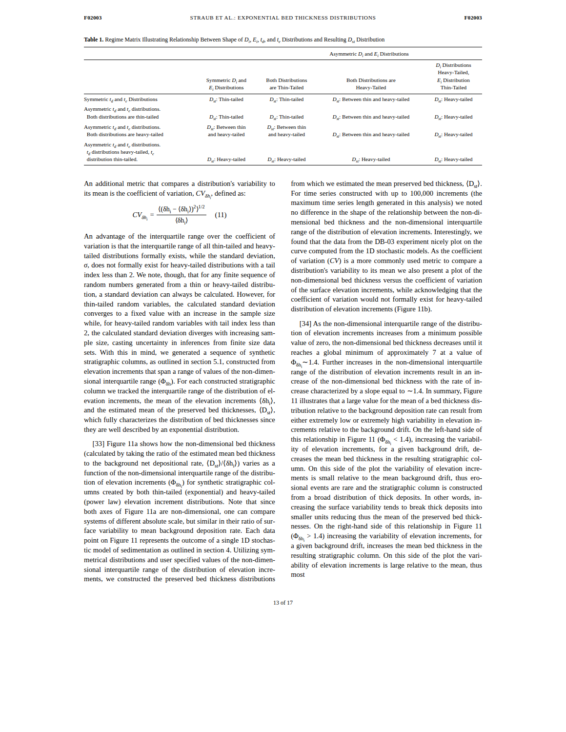F02003 Straub et al.: Exponential Bed Thickness Distributions F02003
Table 1. Regime Matrix Illustrating Relationship Between Shape of D i , E i , t d , and t e Distributions and Resulting D st Distribution
| | | Asymmetric D i and E i Distributions |
| --- | --- | --- |
| | Symmetric D i and E i Distributions | Both Distributions are Thin-Tailed | Both Distributions are Heavy-Tailed | D i Distributions Heavy-Tailed, E i Distribution Thin-Tailed |
| Symmetric t d and t e Distributions | D st : Thin-tailed | D st : Thin-tailed | D st : Between thin and heavy-tailed | D st : Heavy-tailed |
| Asymmetric t d and t e distributions. Both distributions are thin-tailed | D st : Thin-tailed | D st : Thin-tailed | D st : Between thin and heavy-tailed | D st : Heavy-tailed |
| Asymmetric t d and t e distributions. Both distributions are heavy-tailed | D st : Between thin and heavy-tailed | D st : Between thin and heavy-tailed | D st : Between thin and heavy-tailed | D st : Heavy-tailed |
| Asymmetric t d and t e distributions. t d distributions heavy-tailed, t e distribution thin-tailed. | D st : Heavy-tailed | D st : Heavy-tailed | D st : Heavy-tailed | D st : Heavy-tailed |
An additional metric that compares a distribution's variability to its mean is the coefficient of variation, CVδhi, defined as:
CVδhi = ⟨(δhi − ⟨δhi⟩)2⟩1/2 ⟨δhi⟩ (11)
An advantage of the interquartile range over the coefficient of variation is that the interquartile range of all thin-tailed and heavy-tailed distributions formally exists, while the standard deviation, σ, does not formally exist for heavy-tailed distributions with a tail index less than 2. We note, though, that for any finite sequence of random numbers generated from a thin or heavy-tailed distribution, a standard deviation can always be calculated. However, for thin-tailed random variables, the calculated standard deviation converges to a fixed value with an increase in the sample size while, for heavy-tailed random variables with tail index less than 2, the calculated standard deviation diverges with increasing sample size, casting uncertainty in inferences from finite size data sets. With this in mind, we generated a sequence of synthetic stratigraphic columns, as outlined in section 5.1, constructed from elevation increments that span a range of values of the non-dimensional interquartile range (Φδh). For each constructed stratigraphic column we tracked the interquartile range of the distribution of elevation increments, the mean of the elevation increments ⟨δhi⟩, and the estimated mean of the preserved bed thicknesses, ⟨Dst⟩, which fully characterizes the distribution of bed thicknesses since they are well described by an exponential distribution.
[33] Figure 11a shows how the non-dimensional bed thickness (calculated by taking the ratio of the estimated mean bed thickness to the background net depositional rate, ⟨Dst⟩/⟨δhi⟩) varies as a function of the non-dimensional interquartile range of the distribution of elevation increments (Φδhi) for synthetic stratigraphic columns created by both thin-tailed (exponential) and heavy-tailed (power law) elevation increment distributions. Note that since both axes of Figure 11a are non-dimensional, one can compare systems of different absolute scale, but similar in their ratio of surface variability to mean background deposition rate. Each data point on Figure 11 represents the outcome of a single 1D stochastic model of sedimentation as outlined in section 4. Utilizing symmetrical distributions and user specified values of the non-dimensional interquartile range of the distribution of elevation increments, we constructed the preserved bed thickness distributions from which we estimated the mean preserved bed thickness, ⟨Dst⟩. For time series constructed with up to 100,000 increments (the maximum time series length generated in this analysis) we noted no difference in the shape of the relationship between the non-dimensional bed thickness and the non-dimensional interquartile range of the distribution of elevation increments. Interestingly, we found that the data from the DB-03 experiment nicely plot on the curve computed from the 1D stochastic models. As the coefficient of variation (CV) is a more commonly used metric to compare a distribution's variability to its mean we also present a plot of the non-dimensional bed thickness versus the coefficient of variation of the surface elevation increments, while acknowledging that the coefficient of variation would not formally exist for heavy-tailed distribution of elevation increments (Figure 11b).
[34] As the non-dimensional interquartile range of the distribution of elevation increments increases from a minimum possible value of zero, the non-dimensional bed thickness decreases until it reaches a global minimum of approximately 7 at a value of Φδhi∼1.4. Further increases in the non-dimensional interquartile range of the distribution of elevation increments result in an increase of the non-dimensional bed thickness with the rate of increase characterized by a slope equal to ∼1.4. In summary, Figure 11 illustrates that a large value for the mean of a bed thickness distribution relative to the background deposition rate can result from either extremely low or extremely high variability in elevation increments relative to the background drift. On the left-hand side of this relationship in Figure 11 (Φδhi < 1.4), increasing the variability of elevation increments, for a given background drift, decreases the mean bed thickness in the resulting stratigraphic column. On this side of the plot the variability of elevation increments is small relative to the mean background drift, thus erosional events are rare and the stratigraphic column is constructed from a broad distribution of thick deposits. In other words, increasing the surface variability tends to break thick deposits into smaller units reducing thus the mean of the preserved bed thicknesses. On the right-hand side of this relationship in Figure 11 (Φδhi > 1.4) increasing the variability of elevation increments, for a given background drift, increases the mean bed thickness in the resulting stratigraphic column. On this side of the plot the variability of elevation increments is large relative to the mean, thus most
13 of 17